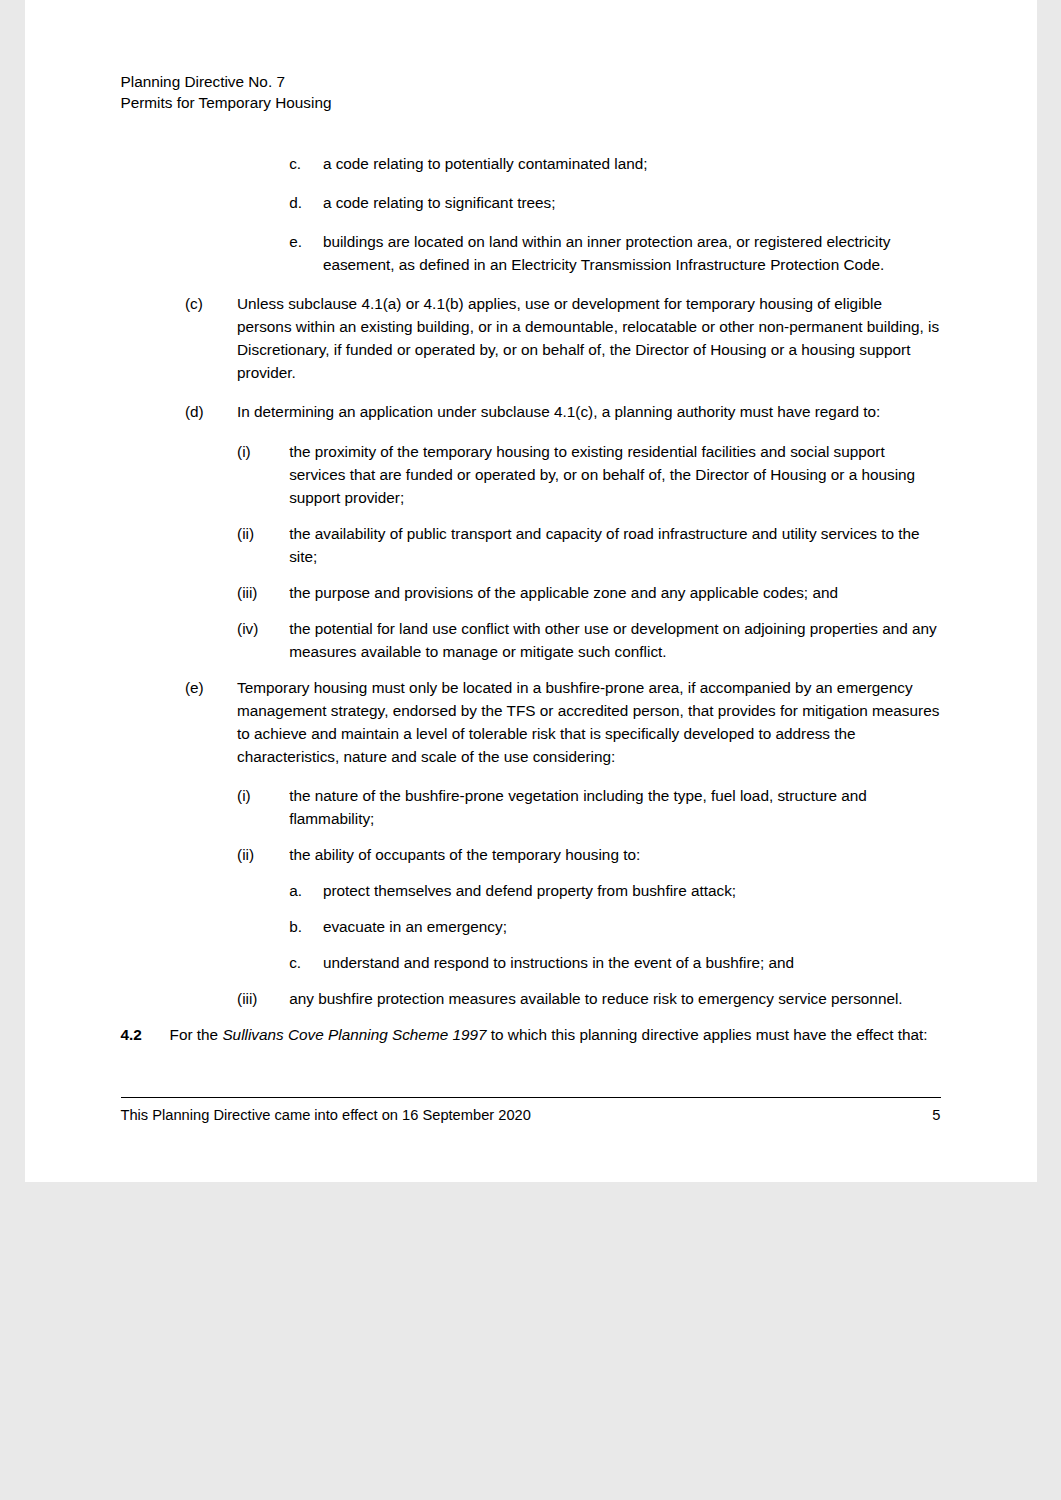Planning Directive No. 7
Permits for Temporary Housing
c.
a code relating to potentially contaminated land;
d.
a code relating to significant trees;
e.
buildings are located on land within an inner protection area, or registered electricity easement, as defined in an Electricity Transmission Infrastructure Protection Code.
(c)
Unless subclause 4.1(a) or 4.1(b) applies, use or development for temporary housing of eligible persons within an existing building, or in a demountable, relocatable or other non-permanent building, is Discretionary, if funded or operated by, or on behalf of, the Director of Housing or a housing support provider.
(d)
In determining an application under subclause 4.1(c), a planning authority must have regard to:
(i)
the proximity of the temporary housing to existing residential facilities and social support services that are funded or operated by, or on behalf of, the Director of Housing or a housing support provider;
(ii)
the availability of public transport and capacity of road infrastructure and utility services to the site;
(iii)
the purpose and provisions of the applicable zone and any applicable codes; and
(iv)
the potential for land use conflict with other use or development on adjoining properties and any measures available to manage or mitigate such conflict.
(e)
Temporary housing must only be located in a bushfire-prone area, if accompanied by an emergency management strategy, endorsed by the TFS or accredited person, that provides for mitigation measures to achieve and maintain a level of tolerable risk that is specifically developed to address the characteristics, nature and scale of the use considering:
(i)
the nature of the bushfire-prone vegetation including the type, fuel load, structure and flammability;
(ii)
the ability of occupants of the temporary housing to:
a.
protect themselves and defend property from bushfire attack;
b.
evacuate in an emergency;
c.
understand and respond to instructions in the event of a bushfire; and
(iii)
any bushfire protection measures available to reduce risk to emergency service personnel.
4.2
For the Sullivans Cove Planning Scheme 1997 to which this planning directive applies must have the effect that:
This Planning Directive came into effect on 16 September 2020 5